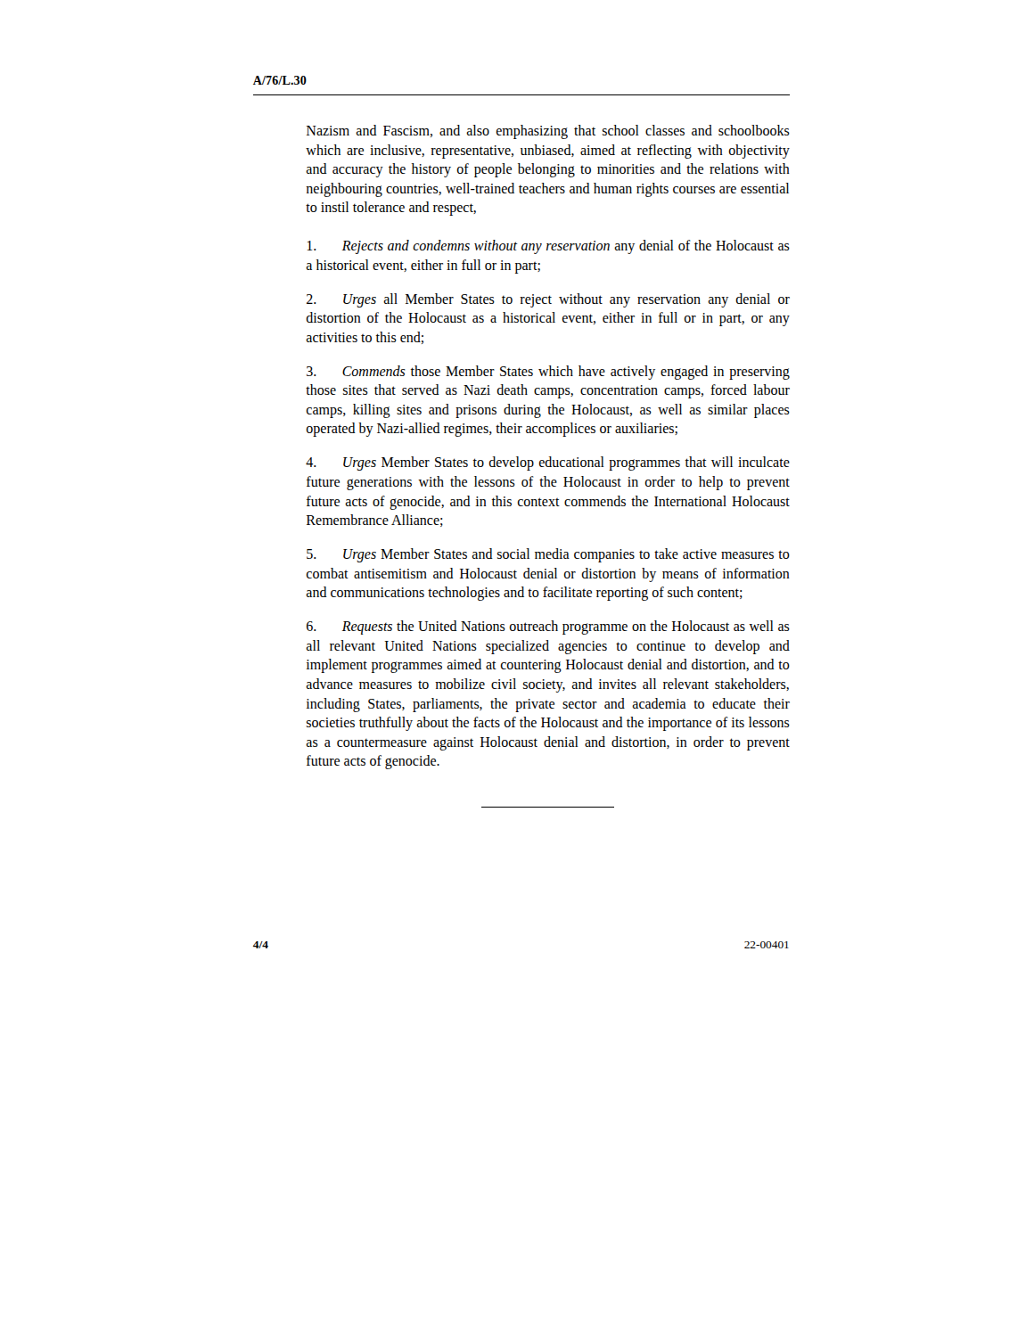A/76/L.30
Nazism and Fascism, and also emphasizing that school classes and schoolbooks which are inclusive, representative, unbiased, aimed at reflecting with objectivity and accuracy the history of people belonging to minorities and the relations with neighbouring countries, well-trained teachers and human rights courses are essential to instil tolerance and respect,
1. Rejects and condemns without any reservation any denial of the Holocaust as a historical event, either in full or in part;
2. Urges all Member States to reject without any reservation any denial or distortion of the Holocaust as a historical event, either in full or in part, or any activities to this end;
3. Commends those Member States which have actively engaged in preserving those sites that served as Nazi death camps, concentration camps, forced labour camps, killing sites and prisons during the Holocaust, as well as similar places operated by Nazi-allied regimes, their accomplices or auxiliaries;
4. Urges Member States to develop educational programmes that will inculcate future generations with the lessons of the Holocaust in order to help to prevent future acts of genocide, and in this context commends the International Holocaust Remembrance Alliance;
5. Urges Member States and social media companies to take active measures to combat antisemitism and Holocaust denial or distortion by means of information and communications technologies and to facilitate reporting of such content;
6. Requests the United Nations outreach programme on the Holocaust as well as all relevant United Nations specialized agencies to continue to develop and implement programmes aimed at countering Holocaust denial and distortion, and to advance measures to mobilize civil society, and invites all relevant stakeholders, including States, parliaments, the private sector and academia to educate their societies truthfully about the facts of the Holocaust and the importance of its lessons as a countermeasure against Holocaust denial and distortion, in order to prevent future acts of genocide.
4/4 22-00401